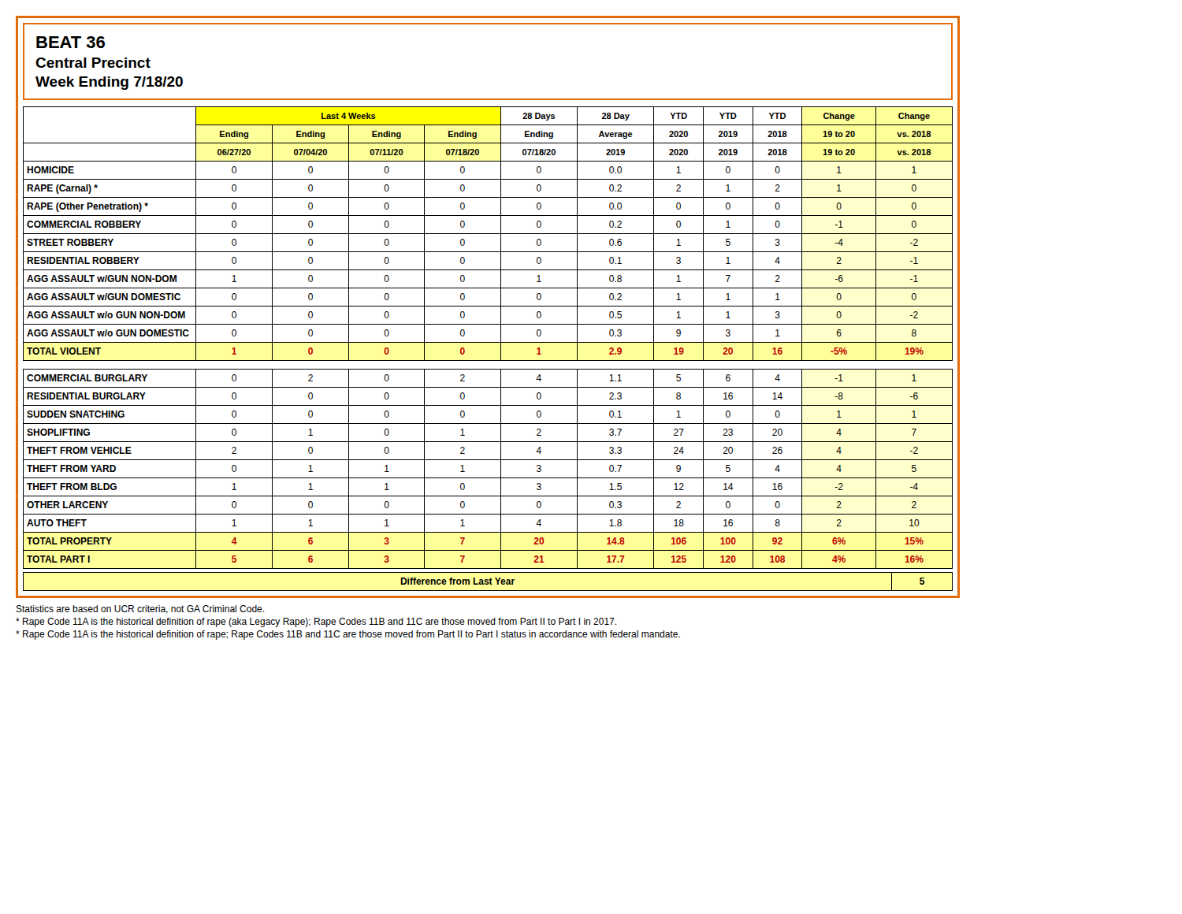BEAT 36
Central Precinct
Week Ending 7/18/20
| | Last 4 Weeks | 28 Days | 28 Day | YTD | YTD | YTD | Change | Change |
| --- | --- | --- | --- | --- | --- | --- | --- | --- |
| Ending | Ending | Ending | Ending | Ending | Average | 2020 | 2019 | 2018 | 19 to 20 | vs. 2018 |
| | 06/27/20 | 07/04/20 | 07/11/20 | 07/18/20 | 07/18/20 | 2019 | 2020 | 2019 | 2018 | 19 to 20 | vs. 2018 |
| HOMICIDE | 0 | 0 | 0 | 0 | 0 | 0.0 | 1 | 0 | 0 | 1 | 1 |
| RAPE (Carnal) * | 0 | 0 | 0 | 0 | 0 | 0.2 | 2 | 1 | 2 | 1 | 0 |
| RAPE (Other Penetration) * | 0 | 0 | 0 | 0 | 0 | 0.0 | 0 | 0 | 0 | 0 | 0 |
| COMMERCIAL ROBBERY | 0 | 0 | 0 | 0 | 0 | 0.2 | 0 | 1 | 0 | -1 | 0 |
| STREET ROBBERY | 0 | 0 | 0 | 0 | 0 | 0.6 | 1 | 5 | 3 | -4 | -2 |
| RESIDENTIAL ROBBERY | 0 | 0 | 0 | 0 | 0 | 0.1 | 3 | 1 | 4 | 2 | -1 |
| AGG ASSAULT w/GUN NON-DOM | 1 | 0 | 0 | 0 | 1 | 0.8 | 1 | 7 | 2 | -6 | -1 |
| AGG ASSAULT w/GUN DOMESTIC | 0 | 0 | 0 | 0 | 0 | 0.2 | 1 | 1 | 1 | 0 | 0 |
| AGG ASSAULT w/o GUN NON-DOM | 0 | 0 | 0 | 0 | 0 | 0.5 | 1 | 1 | 3 | 0 | -2 |
| AGG ASSAULT w/o GUN DOMESTIC | 0 | 0 | 0 | 0 | 0 | 0.3 | 9 | 3 | 1 | 6 | 8 |
| TOTAL VIOLENT | 1 | 0 | 0 | 0 | 1 | 2.9 | 19 | 20 | 16 | -5% | 19% |
| COMMERCIAL BURGLARY | 0 | 2 | 0 | 2 | 4 | 1.1 | 5 | 6 | 4 | -1 | 1 |
| RESIDENTIAL BURGLARY | 0 | 0 | 0 | 0 | 0 | 2.3 | 8 | 16 | 14 | -8 | -6 |
| SUDDEN SNATCHING | 0 | 0 | 0 | 0 | 0 | 0.1 | 1 | 0 | 0 | 1 | 1 |
| SHOPLIFTING | 0 | 1 | 0 | 1 | 2 | 3.7 | 27 | 23 | 20 | 4 | 7 |
| THEFT FROM VEHICLE | 2 | 0 | 0 | 2 | 4 | 3.3 | 24 | 20 | 26 | 4 | -2 |
| THEFT FROM YARD | 0 | 1 | 1 | 1 | 3 | 0.7 | 9 | 5 | 4 | 4 | 5 |
| THEFT FROM BLDG | 1 | 1 | 1 | 0 | 3 | 1.5 | 12 | 14 | 16 | -2 | -4 |
| OTHER LARCENY | 0 | 0 | 0 | 0 | 0 | 0.3 | 2 | 0 | 0 | 2 | 2 |
| AUTO THEFT | 1 | 1 | 1 | 1 | 4 | 1.8 | 18 | 16 | 8 | 2 | 10 |
| TOTAL PROPERTY | 4 | 6 | 3 | 7 | 20 | 14.8 | 106 | 100 | 92 | 6% | 15% |
| TOTAL PART I | 5 | 6 | 3 | 7 | 21 | 17.7 | 125 | 120 | 108 | 4% | 16% |
| Difference from Last Year | 5 |
Statistics are based on UCR criteria, not GA Criminal Code.
* Rape Code 11A is the historical definition of rape (aka Legacy Rape); Rape Codes 11B and 11C are those moved from Part II to Part I in 2017.
* Rape Code 11A is the historical definition of rape; Rape Codes 11B and 11C are those moved from Part II to Part I status in accordance with federal mandate.